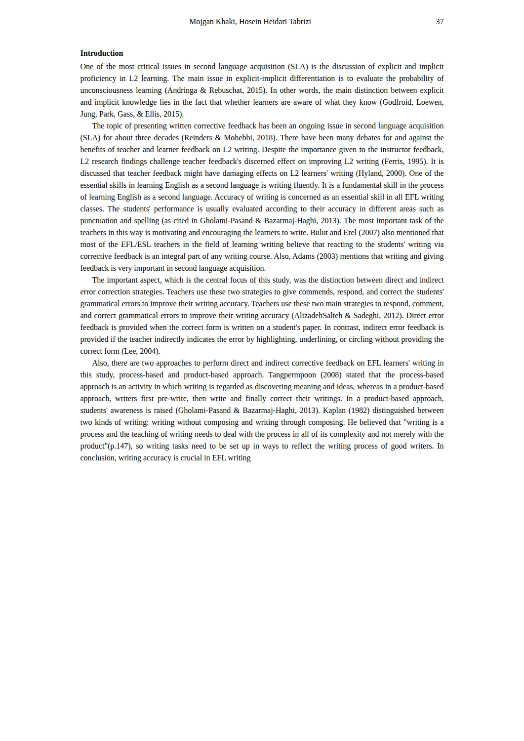Mojgan Khaki, Hosein Heidari Tabrizi
37
Introduction
One of the most critical issues in second language acquisition (SLA) is the discussion of explicit and implicit proficiency in L2 learning. The main issue in explicit-implicit differentiation is to evaluate the probability of unconsciousness learning (Andringa & Rebuschat, 2015). In other words, the main distinction between explicit and implicit knowledge lies in the fact that whether learners are aware of what they know (Godfroid, Loewen, Jung, Park, Gass, & Ellis, 2015).
The topic of presenting written corrective feedback has been an ongoing issue in second language acquisition (SLA) for about three decades (Reinders & Mohebbi, 2018). There have been many debates for and against the benefits of teacher and learner feedback on L2 writing. Despite the importance given to the instructor feedback, L2 research findings challenge teacher feedback's discerned effect on improving L2 writing (Ferris, 1995). It is discussed that teacher feedback might have damaging effects on L2 learners' writing (Hyland, 2000). One of the essential skills in learning English as a second language is writing fluently. It is a fundamental skill in the process of learning English as a second language. Accuracy of writing is concerned as an essential skill in all EFL writing classes. The students' performance is usually evaluated according to their accuracy in different areas such as punctuation and spelling (as cited in Gholami-Pasand & Bazarmaj-Haghi, 2013). The most important task of the teachers in this way is motivating and encouraging the learners to write. Bulut and Erel (2007) also mentioned that most of the EFL/ESL teachers in the field of learning writing believe that reacting to the students' writing via corrective feedback is an integral part of any writing course. Also, Adams (2003) mentions that writing and giving feedback is very important in second language acquisition.
The important aspect, which is the central focus of this study, was the distinction between direct and indirect error correction strategies. Teachers use these two strategies to give commends, respond, and correct the students' grammatical errors to improve their writing accuracy. Teachers use these two main strategies to respond, comment, and correct grammatical errors to improve their writing accuracy (AlizadehSalteh & Sadeghi, 2012). Direct error feedback is provided when the correct form is written on a student's paper. In contrast, indirect error feedback is provided if the teacher indirectly indicates the error by highlighting, underlining, or circling without providing the correct form (Lee, 2004).
Also, there are two approaches to perform direct and indirect corrective feedback on EFL learners' writing in this study, process-based and product-based approach. Tangpermpoon (2008) stated that the process-based approach is an activity in which writing is regarded as discovering meaning and ideas, whereas in a product-based approach, writers first pre-write, then write and finally correct their writings. In a product-based approach, students' awareness is raised (Gholami-Pasand & Bazarmaj-Haghi, 2013). Kaplan (1982) distinguished between two kinds of writing: writing without composing and writing through composing. He believed that "writing is a process and the teaching of writing needs to deal with the process in all of its complexity and not merely with the product"(p.147), so writing tasks need to be set up in ways to reflect the writing process of good writers. In conclusion, writing accuracy is crucial in EFL writing